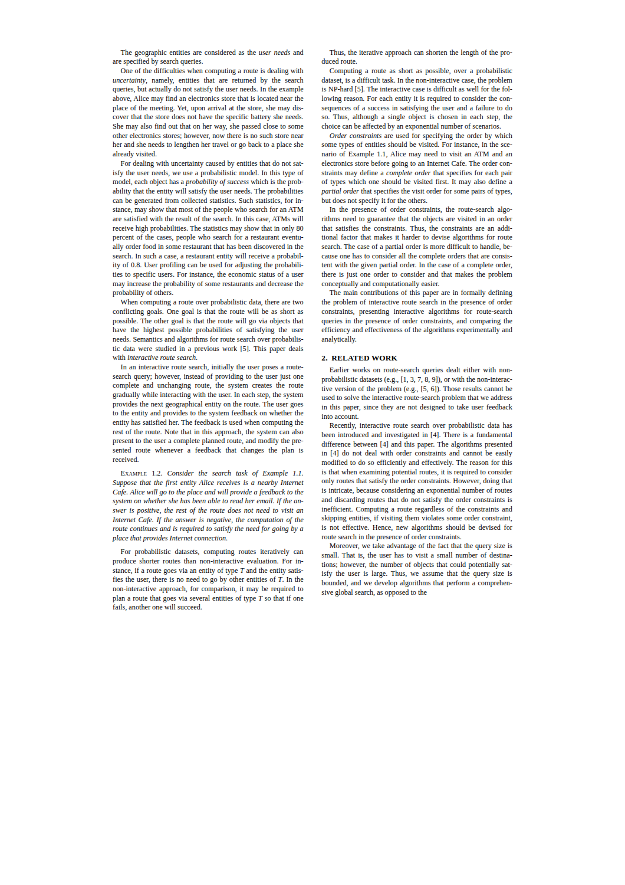The geographic entities are considered as the user needs and are specified by search queries.
One of the difficulties when computing a route is dealing with uncertainty, namely, entities that are returned by the search queries, but actually do not satisfy the user needs. In the example above, Alice may find an electronics store that is located near the place of the meeting. Yet, upon arrival at the store, she may discover that the store does not have the specific battery she needs. She may also find out that on her way, she passed close to some other electronics stores; however, now there is no such store near her and she needs to lengthen her travel or go back to a place she already visited.
For dealing with uncertainty caused by entities that do not satisfy the user needs, we use a probabilistic model. In this type of model, each object has a probability of success which is the probability that the entity will satisfy the user needs. The probabilities can be generated from collected statistics. Such statistics, for instance, may show that most of the people who search for an ATM are satisfied with the result of the search. In this case, ATMs will receive high probabilities. The statistics may show that in only 80 percent of the cases, people who search for a restaurant eventually order food in some restaurant that has been discovered in the search. In such a case, a restaurant entity will receive a probability of 0.8. User profiling can be used for adjusting the probabilities to specific users. For instance, the economic status of a user may increase the probability of some restaurants and decrease the probability of others.
When computing a route over probabilistic data, there are two conflicting goals. One goal is that the route will be as short as possible. The other goal is that the route will go via objects that have the highest possible probabilities of satisfying the user needs. Semantics and algorithms for route search over probabilistic data were studied in a previous work [5]. This paper deals with interactive route search.
In an interactive route search, initially the user poses a route-search query; however, instead of providing to the user just one complete and unchanging route, the system creates the route gradually while interacting with the user. In each step, the system provides the next geographical entity on the route. The user goes to the entity and provides to the system feedback on whether the entity has satisfied her. The feedback is used when computing the rest of the route. Note that in this approach, the system can also present to the user a complete planned route, and modify the presented route whenever a feedback that changes the plan is received.
Example 1.2. Consider the search task of Example 1.1. Suppose that the first entity Alice receives is a nearby Internet Cafe. Alice will go to the place and will provide a feedback to the system on whether she has been able to read her email. If the answer is positive, the rest of the route does not need to visit an Internet Cafe. If the answer is negative, the computation of the route continues and is required to satisfy the need for going by a place that provides Internet connection.
For probabilistic datasets, computing routes iteratively can produce shorter routes than non-interactive evaluation. For instance, if a route goes via an entity of type T and the entity satisfies the user, there is no need to go by other entities of T. In the non-interactive approach, for comparison, it may be required to plan a route that goes via several entities of type T so that if one fails, another one will succeed.
Thus, the iterative approach can shorten the length of the produced route.
Computing a route as short as possible, over a probabilistic dataset, is a difficult task. In the non-interactive case, the problem is NP-hard [5]. The interactive case is difficult as well for the following reason. For each entity it is required to consider the consequences of a success in satisfying the user and a failure to do so. Thus, although a single object is chosen in each step, the choice can be affected by an exponential number of scenarios.
Order constraints are used for specifying the order by which some types of entities should be visited. For instance, in the scenario of Example 1.1, Alice may need to visit an ATM and an electronics store before going to an Internet Cafe. The order constraints may define a complete order that specifies for each pair of types which one should be visited first. It may also define a partial order that specifies the visit order for some pairs of types, but does not specify it for the others.
In the presence of order constraints, the route-search algorithms need to guarantee that the objects are visited in an order that satisfies the constraints. Thus, the constraints are an additional factor that makes it harder to devise algorithms for route search. The case of a partial order is more difficult to handle, because one has to consider all the complete orders that are consistent with the given partial order. In the case of a complete order, there is just one order to consider and that makes the problem conceptually and computationally easier.
The main contributions of this paper are in formally defining the problem of interactive route search in the presence of order constraints, presenting interactive algorithms for route-search queries in the presence of order constraints, and comparing the efficiency and effectiveness of the algorithms experimentally and analytically.
2. RELATED WORK
Earlier works on route-search queries dealt either with non-probabilistic datasets (e.g., [1, 3, 7, 8, 9]), or with the non-interactive version of the problem (e.g., [5, 6]). Those results cannot be used to solve the interactive route-search problem that we address in this paper, since they are not designed to take user feedback into account.
Recently, interactive route search over probabilistic data has been introduced and investigated in [4]. There is a fundamental difference between [4] and this paper. The algorithms presented in [4] do not deal with order constraints and cannot be easily modified to do so efficiently and effectively. The reason for this is that when examining potential routes, it is required to consider only routes that satisfy the order constraints. However, doing that is intricate, because considering an exponential number of routes and discarding routes that do not satisfy the order constraints is inefficient. Computing a route regardless of the constraints and skipping entities, if visiting them violates some order constraint, is not effective. Hence, new algorithms should be devised for route search in the presence of order constraints.
Moreover, we take advantage of the fact that the query size is small. That is, the user has to visit a small number of destinations; however, the number of objects that could potentially satisfy the user is large. Thus, we assume that the query size is bounded, and we develop algorithms that perform a comprehensive global search, as opposed to the